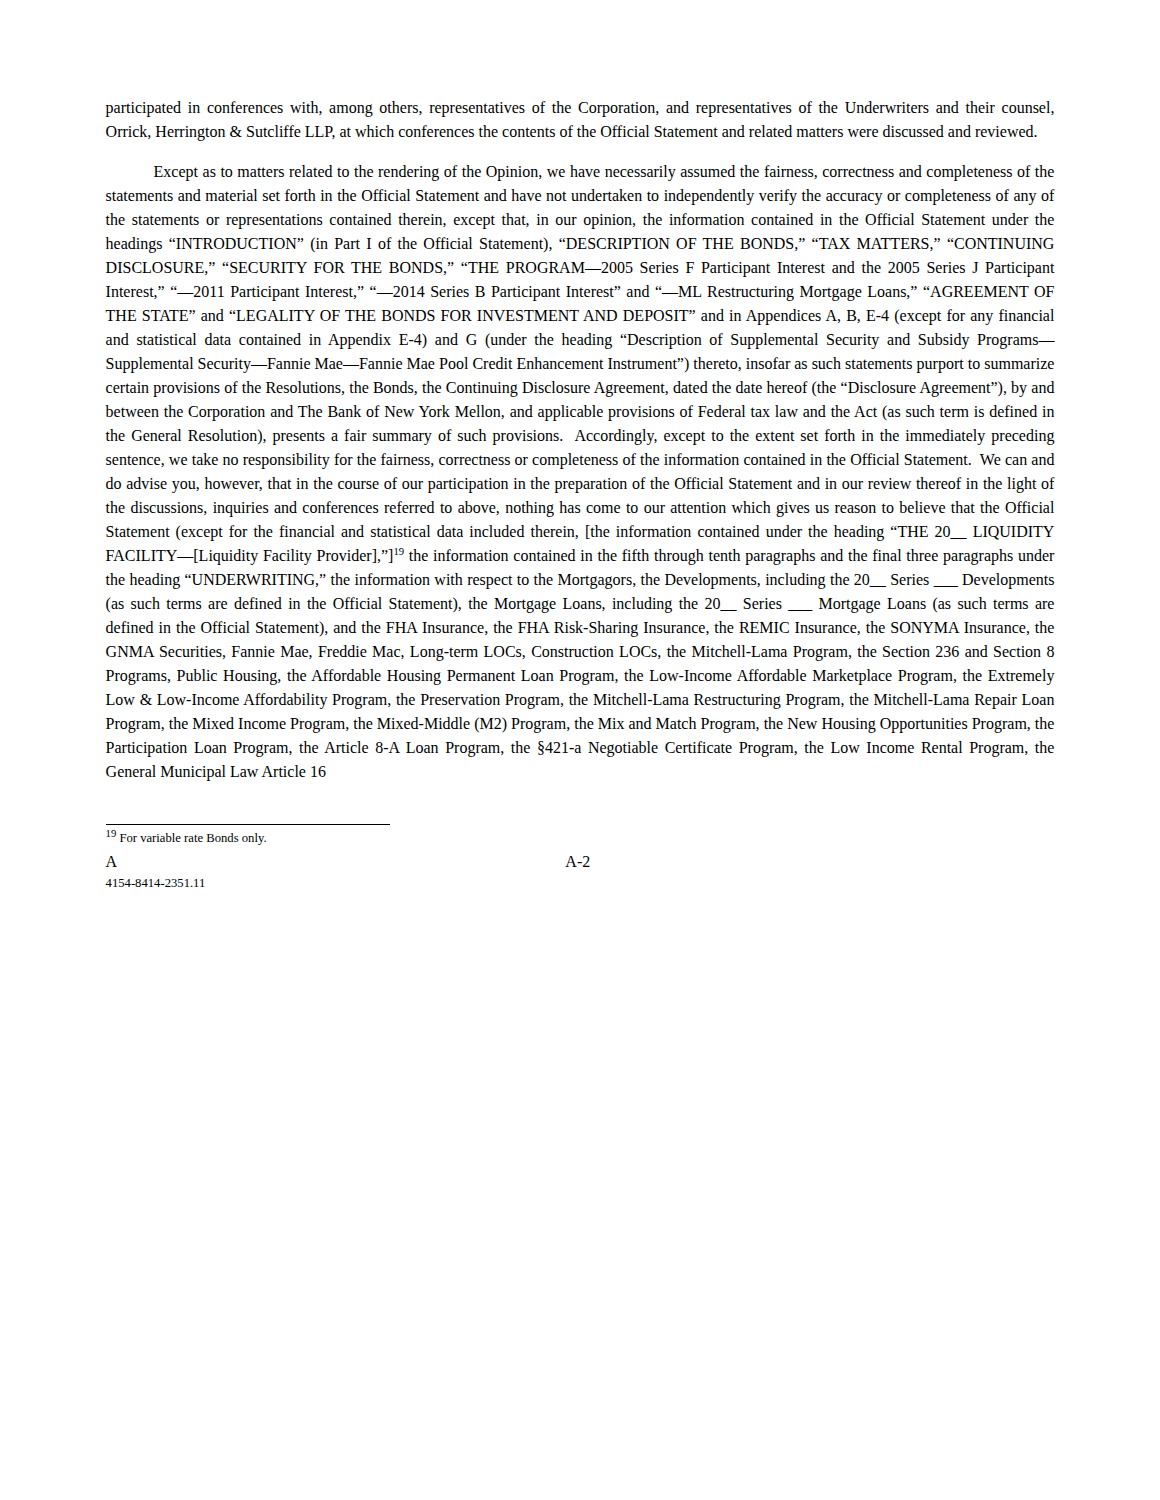participated in conferences with, among others, representatives of the Corporation, and representatives of the Underwriters and their counsel, Orrick, Herrington & Sutcliffe LLP, at which conferences the contents of the Official Statement and related matters were discussed and reviewed.
Except as to matters related to the rendering of the Opinion, we have necessarily assumed the fairness, correctness and completeness of the statements and material set forth in the Official Statement and have not undertaken to independently verify the accuracy or completeness of any of the statements or representations contained therein, except that, in our opinion, the information contained in the Official Statement under the headings “INTRODUCTION” (in Part I of the Official Statement), “DESCRIPTION OF THE BONDS,” “TAX MATTERS,” “CONTINUING DISCLOSURE,” “SECURITY FOR THE BONDS,” “THE PROGRAM—2005 Series F Participant Interest and the 2005 Series J Participant Interest,” “—2011 Participant Interest,” “—2014 Series B Participant Interest” and “—ML Restructuring Mortgage Loans,” “AGREEMENT OF THE STATE” and “LEGALITY OF THE BONDS FOR INVESTMENT AND DEPOSIT” and in Appendices A, B, E-4 (except for any financial and statistical data contained in Appendix E-4) and G (under the heading “Description of Supplemental Security and Subsidy Programs—Supplemental Security—Fannie Mae—Fannie Mae Pool Credit Enhancement Instrument”) thereto, insofar as such statements purport to summarize certain provisions of the Resolutions, the Bonds, the Continuing Disclosure Agreement, dated the date hereof (the “Disclosure Agreement”), by and between the Corporation and The Bank of New York Mellon, and applicable provisions of Federal tax law and the Act (as such term is defined in the General Resolution), presents a fair summary of such provisions. Accordingly, except to the extent set forth in the immediately preceding sentence, we take no responsibility for the fairness, correctness or completeness of the information contained in the Official Statement. We can and do advise you, however, that in the course of our participation in the preparation of the Official Statement and in our review thereof in the light of the discussions, inquiries and conferences referred to above, nothing has come to our attention which gives us reason to believe that the Official Statement (except for the financial and statistical data included therein, [the information contained under the heading “THE 20__ LIQUIDITY FACILITY—[Liquidity Facility Provider],”]19 the information contained in the fifth through tenth paragraphs and the final three paragraphs under the heading “UNDERWRITING,” the information with respect to the Mortgagors, the Developments, including the 20__ Series ___ Developments (as such terms are defined in the Official Statement), the Mortgage Loans, including the 20__ Series ___ Mortgage Loans (as such terms are defined in the Official Statement), and the FHA Insurance, the FHA Risk-Sharing Insurance, the REMIC Insurance, the SONYMA Insurance, the GNMA Securities, Fannie Mae, Freddie Mac, Long-term LOCs, Construction LOCs, the Mitchell-Lama Program, the Section 236 and Section 8 Programs, Public Housing, the Affordable Housing Permanent Loan Program, the Low-Income Affordable Marketplace Program, the Extremely Low & Low-Income Affordability Program, the Preservation Program, the Mitchell-Lama Restructuring Program, the Mitchell-Lama Repair Loan Program, the Mixed Income Program, the Mixed-Middle (M2) Program, the Mix and Match Program, the New Housing Opportunities Program, the Participation Loan Program, the Article 8-A Loan Program, the §421-a Negotiable Certificate Program, the Low Income Rental Program, the General Municipal Law Article 16
19 For variable rate Bonds only.
A
A-2
4154-8414-2351.11